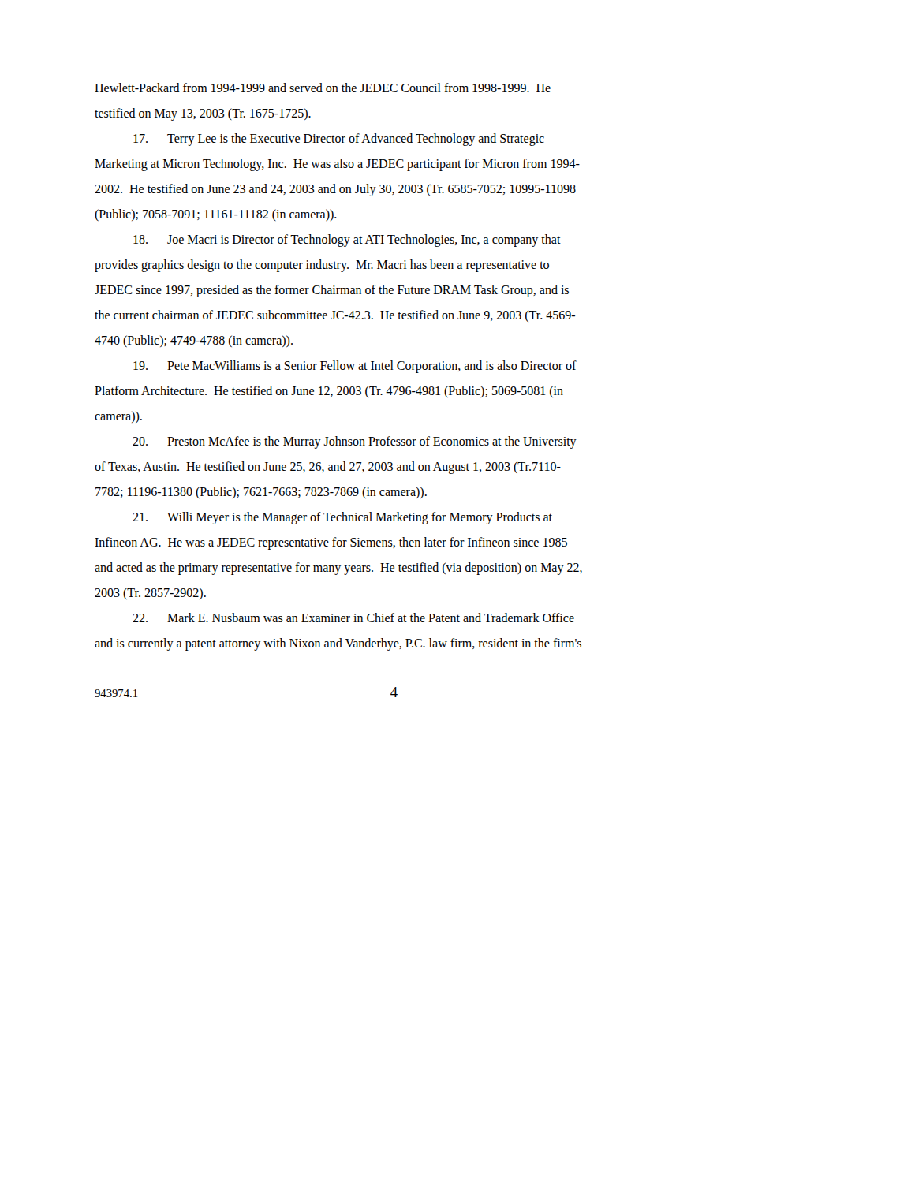Hewlett-Packard from 1994-1999 and served on the JEDEC Council from 1998-1999. He testified on May 13, 2003 (Tr. 1675-1725).
17. Terry Lee is the Executive Director of Advanced Technology and Strategic Marketing at Micron Technology, Inc. He was also a JEDEC participant for Micron from 1994-2002. He testified on June 23 and 24, 2003 and on July 30, 2003 (Tr. 6585-7052; 10995-11098 (Public); 7058-7091; 11161-11182 (in camera)).
18. Joe Macri is Director of Technology at ATI Technologies, Inc, a company that provides graphics design to the computer industry. Mr. Macri has been a representative to JEDEC since 1997, presided as the former Chairman of the Future DRAM Task Group, and is the current chairman of JEDEC subcommittee JC-42.3. He testified on June 9, 2003 (Tr. 4569-4740 (Public); 4749-4788 (in camera)).
19. Pete MacWilliams is a Senior Fellow at Intel Corporation, and is also Director of Platform Architecture. He testified on June 12, 2003 (Tr. 4796-4981 (Public); 5069-5081 (in camera)).
20. Preston McAfee is the Murray Johnson Professor of Economics at the University of Texas, Austin. He testified on June 25, 26, and 27, 2003 and on August 1, 2003 (Tr.7110-7782; 11196-11380 (Public); 7621-7663; 7823-7869 (in camera)).
21. Willi Meyer is the Manager of Technical Marketing for Memory Products at Infineon AG. He was a JEDEC representative for Siemens, then later for Infineon since 1985 and acted as the primary representative for many years. He testified (via deposition) on May 22, 2003 (Tr. 2857-2902).
22. Mark E. Nusbaum was an Examiner in Chief at the Patent and Trademark Office and is currently a patent attorney with Nixon and Vanderhye, P.C. law firm, resident in the firm's
943974.1 4